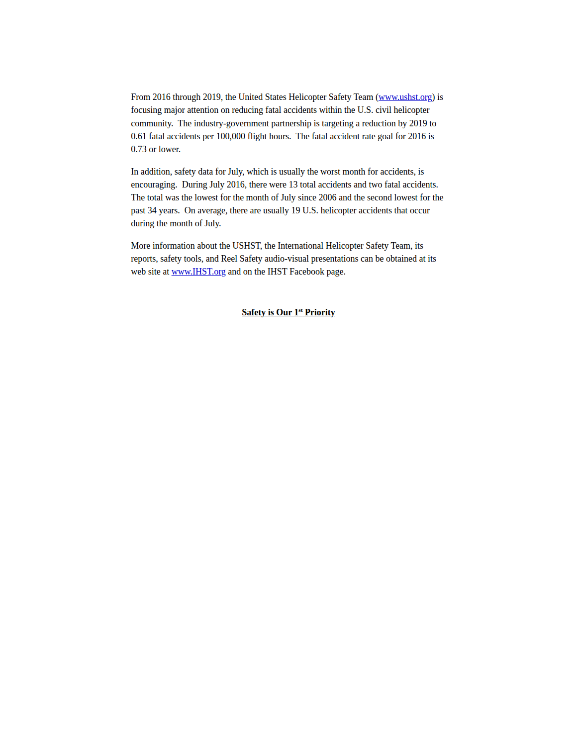From 2016 through 2019, the United States Helicopter Safety Team (www.ushst.org) is focusing major attention on reducing fatal accidents within the U.S. civil helicopter community. The industry-government partnership is targeting a reduction by 2019 to 0.61 fatal accidents per 100,000 flight hours. The fatal accident rate goal for 2016 is 0.73 or lower.
In addition, safety data for July, which is usually the worst month for accidents, is encouraging. During July 2016, there were 13 total accidents and two fatal accidents. The total was the lowest for the month of July since 2006 and the second lowest for the past 34 years. On average, there are usually 19 U.S. helicopter accidents that occur during the month of July.
More information about the USHST, the International Helicopter Safety Team, its reports, safety tools, and Reel Safety audio-visual presentations can be obtained at its web site at www.IHST.org and on the IHST Facebook page.
Safety is Our 1st Priority